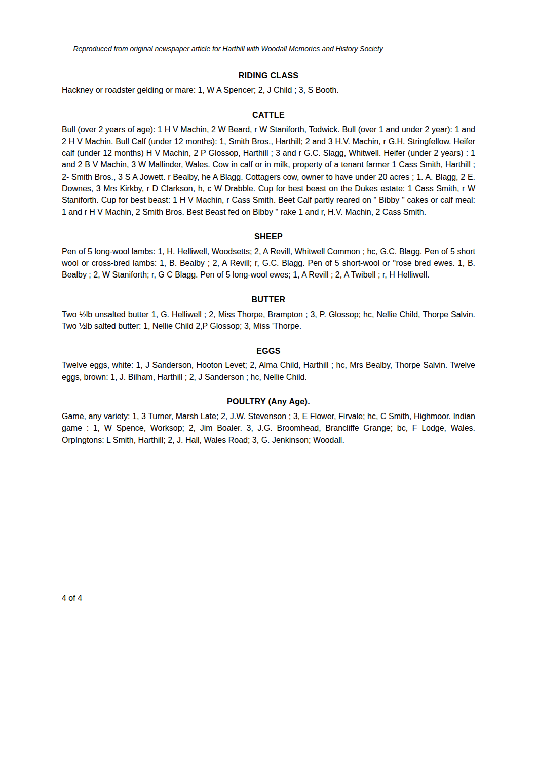Reproduced from original newspaper article for Harthill with Woodall Memories and History Society
RIDING CLASS
Hackney or roadster gelding or mare: 1, W A Spencer; 2, J Child ; 3, S Booth.
CATTLE
Bull (over 2 years of age): 1 H V Machin, 2 W Beard, r W Staniforth, Todwick. Bull (over 1 and under 2 year): 1 and 2 H V Machin. Bull Calf (under 12 months): 1, Smith Bros., Harthill; 2 and 3 H.V. Machin, r G.H. Stringfellow. Heifer calf (under 12 months) H V Machin, 2 P Glossop, Harthill ; 3 and r G.C. Slagg, Whitwell. Heifer (under 2 years) : 1 and 2 B V Machin, 3 W Mallinder, Wales. Cow in calf or in milk, property of a tenant farmer 1 Cass Smith, Harthill ; 2- Smith Bros., 3 S A Jowett. r Bealby, he A Blagg. Cottagers cow, owner to have under 20 acres ; 1. A. Blagg, 2 E. Downes, 3 Mrs Kirkby, r D Clarkson, h, c W Drabble. Cup for best beast on the Dukes estate: 1 Cass Smith, r W Staniforth. Cup for best beast: 1 H V Machin, r Cass Smith. Beet Calf partly reared on " Bibby " cakes or calf meal: 1 and r H V Machin, 2 Smith Bros. Best Beast fed on Bibby " rake 1 and r, H.V. Machin, 2 Cass Smith.
SHEEP
Pen of 5 long-wool lambs: 1, H. Helliwell, Woodsetts; 2, A Revill, Whitwell Common ; hc, G.C. Blagg. Pen of 5 short wool or cross-bred lambs: 1, B. Bealby ; 2, A Revill; r, G.C. Blagg. Pen of 5 short-wool or °rose bred ewes. 1, B. Bealby ; 2, W Staniforth; r, G C Blagg. Pen of 5 long-wool ewes; 1, A Revill ; 2, A Twibell ; r, H Helliwell.
BUTTER
Two ½lb unsalted butter 1, G. Helliwell ; 2, Miss Thorpe, Brampton ; 3, P. Glossop; hc, Nellie Child, Thorpe Salvin. Two ½lb salted butter: 1, Nellie Child 2,P Glossop; 3, Miss 'Thorpe.
EGGS
Twelve eggs, white: 1, J Sanderson, Hooton Levet; 2, Alma Child, Harthill ; hc, Mrs Bealby, Thorpe Salvin. Twelve eggs, brown: 1, J. Bilham, Harthill ; 2, J Sanderson ; hc, Nellie Child.
POULTRY (Any Age).
Game, any variety: 1, 3 Turner, Marsh Late; 2, J.W. Stevenson ; 3, E Flower, Firvale; hc, C Smith, Highmoor. Indian game : 1, W Spence, Worksop; 2, Jim Boaler. 3, J.G. Broomhead, Brancliffe Grange; bc, F Lodge, Wales. OrpIngtons: L Smith, Harthill; 2, J. Hall, Wales Road; 3, G. Jenkinson; Woodall.
4 of 4